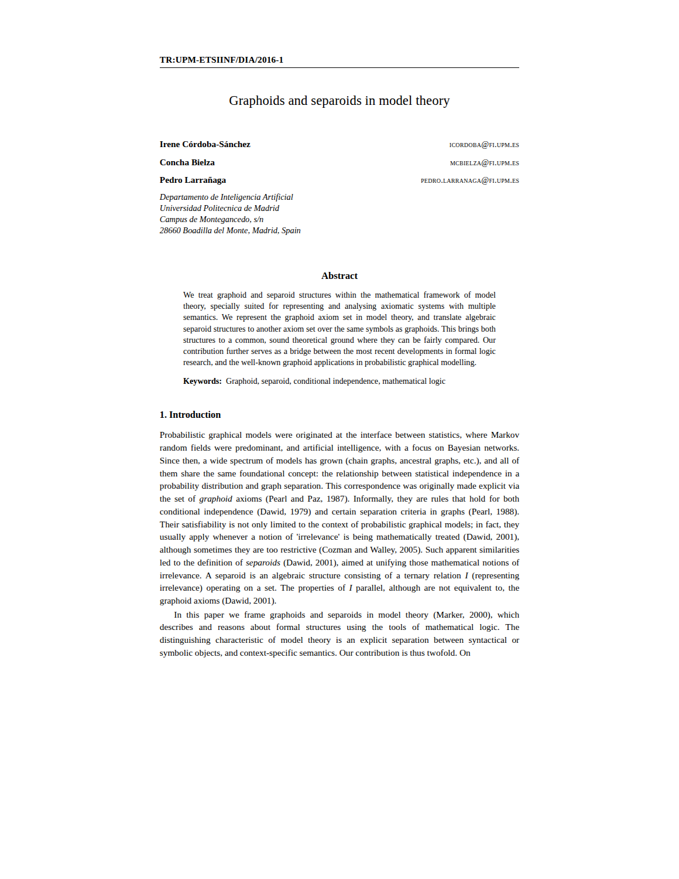TR:UPM-ETSIINF/DIA/2016-1
Graphoids and separoids in model theory
Irene Córdoba-Sánchez icordoba@fi.upm.es
Concha Bielza mcbielza@fi.upm.es
Pedro Larrañaga pedro.larranaga@fi.upm.es
Departamento de Inteligencia Artificial
Universidad Politecnica de Madrid
Campus de Montegancedo, s/n
28660 Boadilla del Monte, Madrid, Spain
Abstract
We treat graphoid and separoid structures within the mathematical framework of model theory, specially suited for representing and analysing axiomatic systems with multiple semantics. We represent the graphoid axiom set in model theory, and translate algebraic separoid structures to another axiom set over the same symbols as graphoids. This brings both structures to a common, sound theoretical ground where they can be fairly compared. Our contribution further serves as a bridge between the most recent developments in formal logic research, and the well-known graphoid applications in probabilistic graphical modelling.
Keywords: Graphoid, separoid, conditional independence, mathematical logic
1. Introduction
Probabilistic graphical models were originated at the interface between statistics, where Markov random fields were predominant, and artificial intelligence, with a focus on Bayesian networks. Since then, a wide spectrum of models has grown (chain graphs, ancestral graphs, etc.), and all of them share the same foundational concept: the relationship between statistical independence in a probability distribution and graph separation. This correspondence was originally made explicit via the set of graphoid axioms (Pearl and Paz, 1987). Informally, they are rules that hold for both conditional independence (Dawid, 1979) and certain separation criteria in graphs (Pearl, 1988). Their satisfiability is not only limited to the context of probabilistic graphical models; in fact, they usually apply whenever a notion of 'irrelevance' is being mathematically treated (Dawid, 2001), although sometimes they are too restrictive (Cozman and Walley, 2005). Such apparent similarities led to the definition of separoids (Dawid, 2001), aimed at unifying those mathematical notions of irrelevance. A separoid is an algebraic structure consisting of a ternary relation I (representing irrelevance) operating on a set. The properties of I parallel, although are not equivalent to, the graphoid axioms (Dawid, 2001).
In this paper we frame graphoids and separoids in model theory (Marker, 2000), which describes and reasons about formal structures using the tools of mathematical logic. The distinguishing characteristic of model theory is an explicit separation between syntactical or symbolic objects, and context-specific semantics. Our contribution is thus twofold. On